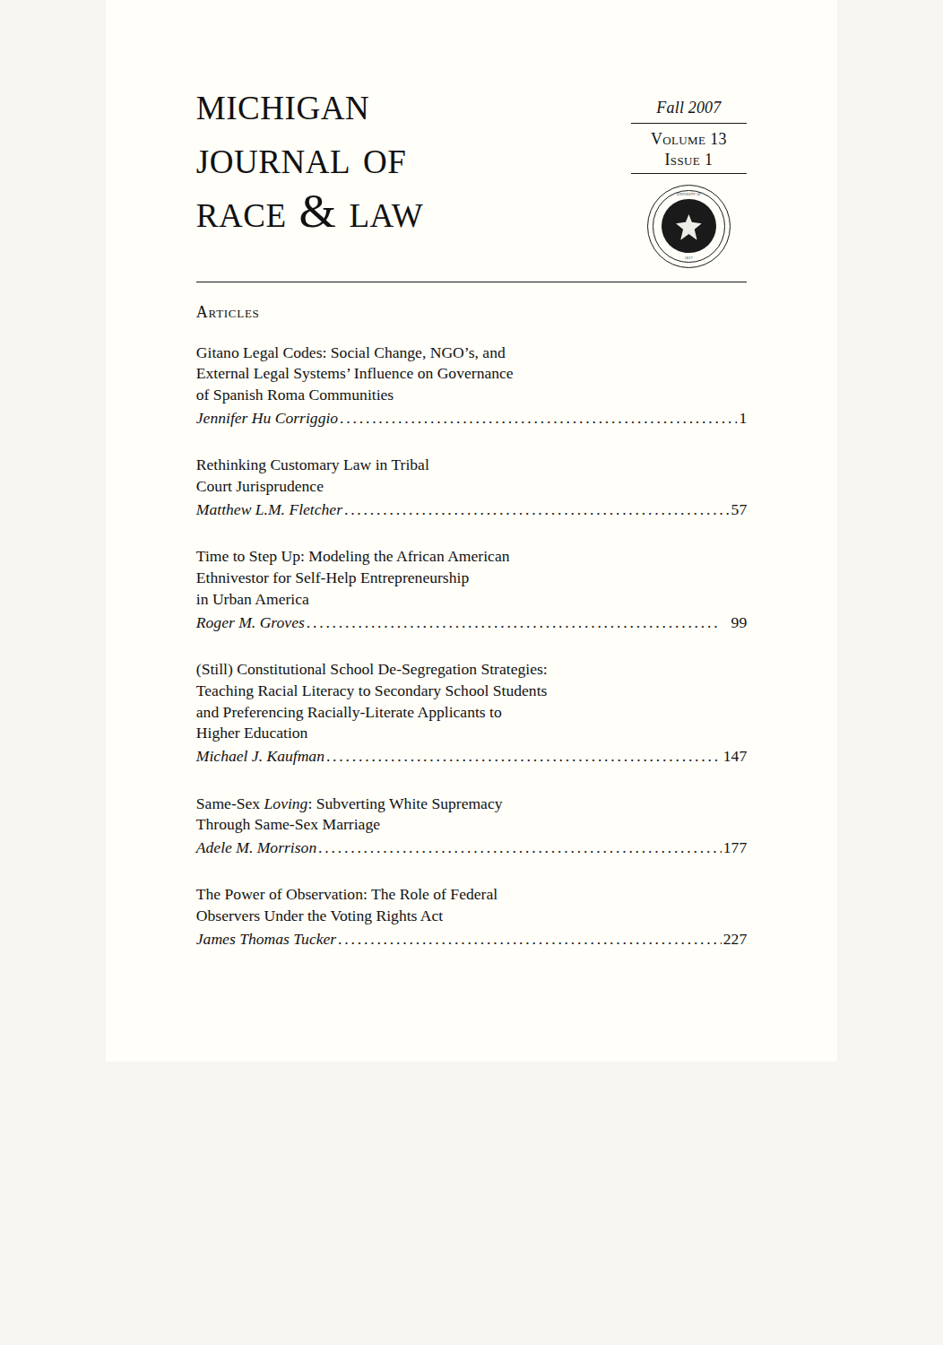Michigan Journal of Race & Law
Fall 2007
Volume 13
Issue 1
University of
1817
Articles
Gitano Legal Codes: Social Change, NGO’s, and External Legal Systems’ Influence on Governance of Spanish Roma Communities
Jennifer Hu Corriggio ................................................................ 1
Rethinking Customary Law in Tribal Court Jurisprudence
Matthew L.M. Fletcher ................................................................ 57
Time to Step Up: Modeling the African American Ethnivestor for Self-Help Entrepreneurship in Urban America
Roger M. Groves ................................................................ 99
(Still) Constitutional School De-Segregation Strategies: Teaching Racial Literacy to Secondary School Students and Preferencing Racially-Literate Applicants to Higher Education
Michael J. Kaufman ................................................................ 147
Same-Sex Loving: Subverting White Supremacy Through Same-Sex Marriage
Adele M. Morrison ................................................................ 177
The Power of Observation: The Role of Federal Observers Under the Voting Rights Act
James Thomas Tucker ................................................................ 227